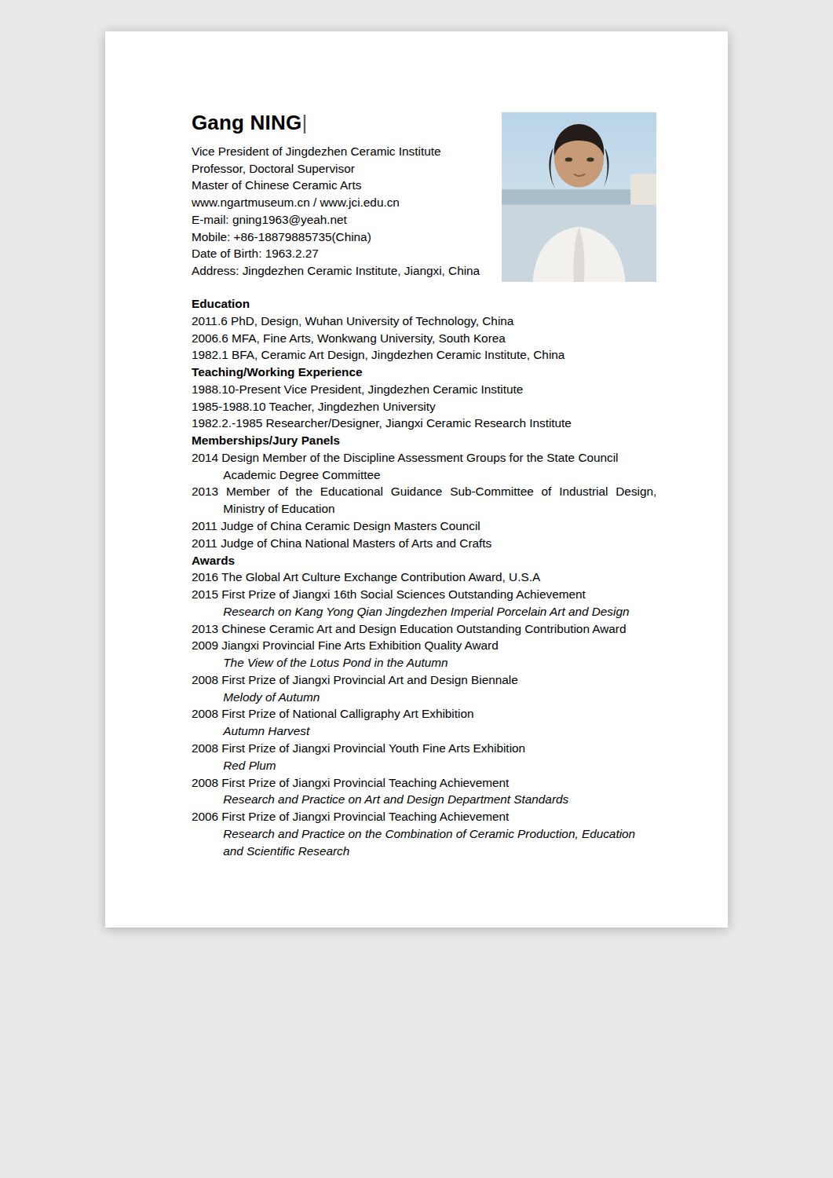Gang NING|
Vice President of Jingdezhen Ceramic Institute
Professor, Doctoral Supervisor
Master of Chinese Ceramic Arts
www.ngartmuseum.cn / www.jci.edu.cn
E-mail: gning1963@yeah.net
Mobile: +86-18879885735(China)
Date of Birth: 1963.2.27
Address: Jingdezhen Ceramic Institute, Jiangxi, China
Education
2011.6 PhD, Design, Wuhan University of Technology, China
2006.6 MFA, Fine Arts, Wonkwang University, South Korea
1982.1 BFA, Ceramic Art Design, Jingdezhen Ceramic Institute, China
Teaching/Working Experience
1988.10-Present Vice President, Jingdezhen Ceramic Institute
1985-1988.10 Teacher, Jingdezhen University
1982.2.-1985 Researcher/Designer, Jiangxi Ceramic Research Institute
Memberships/Jury Panels
2014 Design Member of the Discipline Assessment Groups for the State Council
Academic Degree Committee
2013 Member of the Educational Guidance Sub-Committee of Industrial Design, Ministry of Education
2011 Judge of China Ceramic Design Masters Council
2011 Judge of China National Masters of Arts and Crafts
Awards
2016 The Global Art Culture Exchange Contribution Award, U.S.A
2015 First Prize of Jiangxi 16th Social Sciences Outstanding Achievement
Research on Kang Yong Qian Jingdezhen Imperial Porcelain Art and Design
2013 Chinese Ceramic Art and Design Education Outstanding Contribution Award
2009 Jiangxi Provincial Fine Arts Exhibition Quality Award
The View of the Lotus Pond in the Autumn
2008 First Prize of Jiangxi Provincial Art and Design Biennale
Melody of Autumn
2008 First Prize of National Calligraphy Art Exhibition
Autumn Harvest
2008 First Prize of Jiangxi Provincial Youth Fine Arts Exhibition
Red Plum
2008 First Prize of Jiangxi Provincial Teaching Achievement
Research and Practice on Art and Design Department Standards
2006 First Prize of Jiangxi Provincial Teaching Achievement
Research and Practice on the Combination of Ceramic Production, Education and Scientific Research